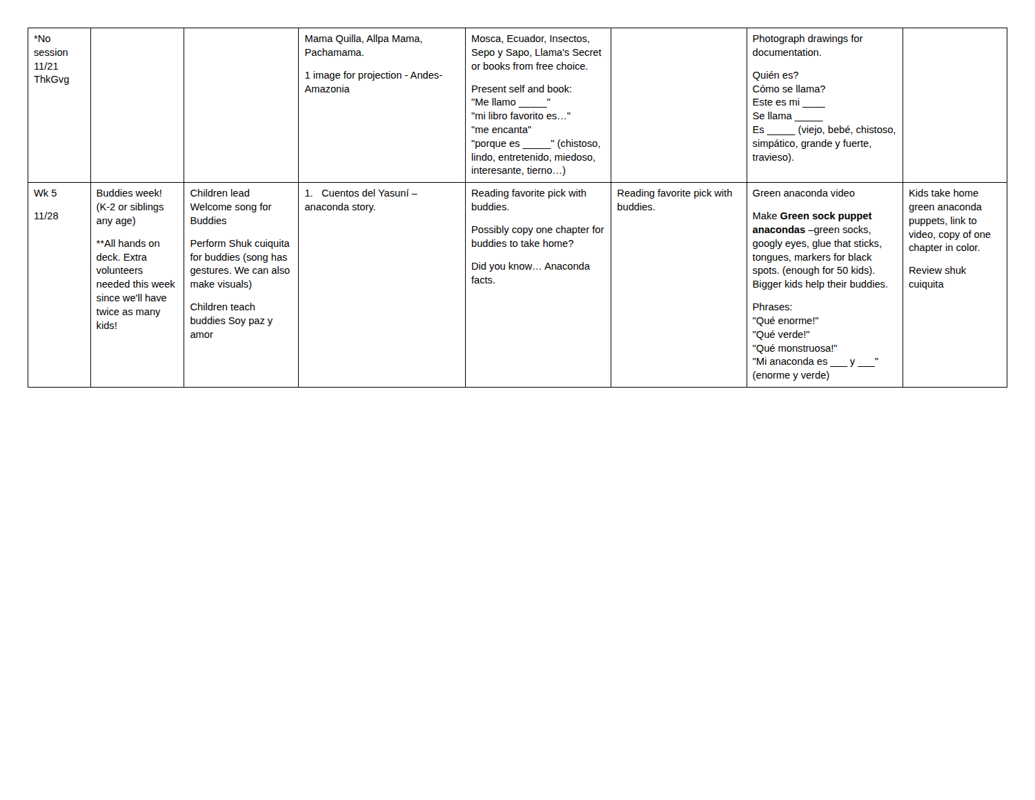| *No session 11/21 ThkGvg | | | Mama Quilla, Allpa Mama, Pachamama. 1 image for projection - Andes-Amazonia | Mosca, Ecuador, Insectos, Sepo y Sapo, Llama's Secret or books from free choice. Present self and book: "Me llamo _____" "mi libro favorito es…" "me encanta" "porque es _____" (chistoso, lindo, entretenido, miedoso, interesante, tierno…) | | Photograph drawings for documentation. Quién es? Cómo se llama? Este es mi ____ Se llama _____ Es _____ (viejo, bebé, chistoso, simpático, grande y fuerte, travieso). | |
| Wk 5 11/28 | Buddies week! (K-2 or siblings any age) **All hands on deck. Extra volunteers needed this week since we'll have twice as many kids! | Children lead Welcome song for Buddies Perform Shuk cuiquita for buddies (song has gestures. We can also make visuals) Children teach buddies Soy paz y amor | 1. Cuentos del Yasuní – anaconda story. | Reading favorite pick with buddies. Possibly copy one chapter for buddies to take home? Did you know… Anaconda facts. | Reading favorite pick with buddies. | Green anaconda video Make Green sock puppet anacondas –green socks, googly eyes, glue that sticks, tongues, markers for black spots. (enough for 50 kids). Bigger kids help their buddies. Phrases: "Qué enorme!" "Qué verde!" "Qué monstruosa!" "Mi anaconda es ___ y ___" (enorme y verde) | Kids take home green anaconda puppets, link to video, copy of one chapter in color. Review shuk cuiquita |